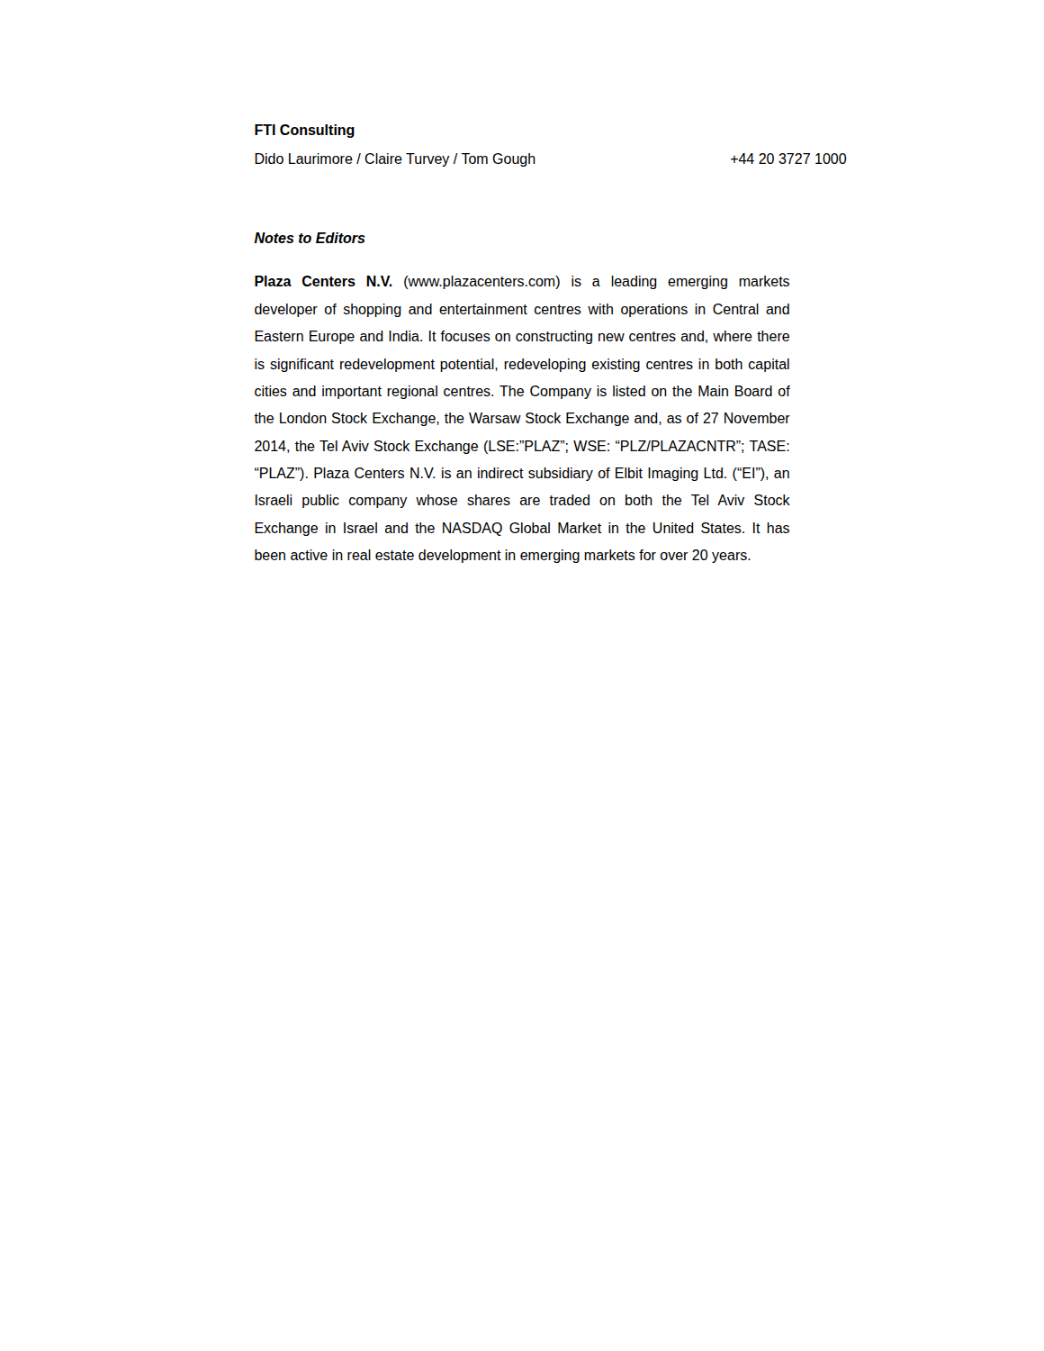FTI Consulting
Dido Laurimore / Claire Turvey / Tom Gough +44 20 3727 1000
Notes to Editors
Plaza Centers N.V. (www.plazacenters.com) is a leading emerging markets developer of shopping and entertainment centres with operations in Central and Eastern Europe and India. It focuses on constructing new centres and, where there is significant redevelopment potential, redeveloping existing centres in both capital cities and important regional centres. The Company is listed on the Main Board of the London Stock Exchange, the Warsaw Stock Exchange and, as of 27 November 2014, the Tel Aviv Stock Exchange (LSE:”PLAZ”; WSE: “PLZ/PLAZACNTR”; TASE: “PLAZ”). Plaza Centers N.V. is an indirect subsidiary of Elbit Imaging Ltd. (“EI”), an Israeli public company whose shares are traded on both the Tel Aviv Stock Exchange in Israel and the NASDAQ Global Market in the United States. It has been active in real estate development in emerging markets for over 20 years.